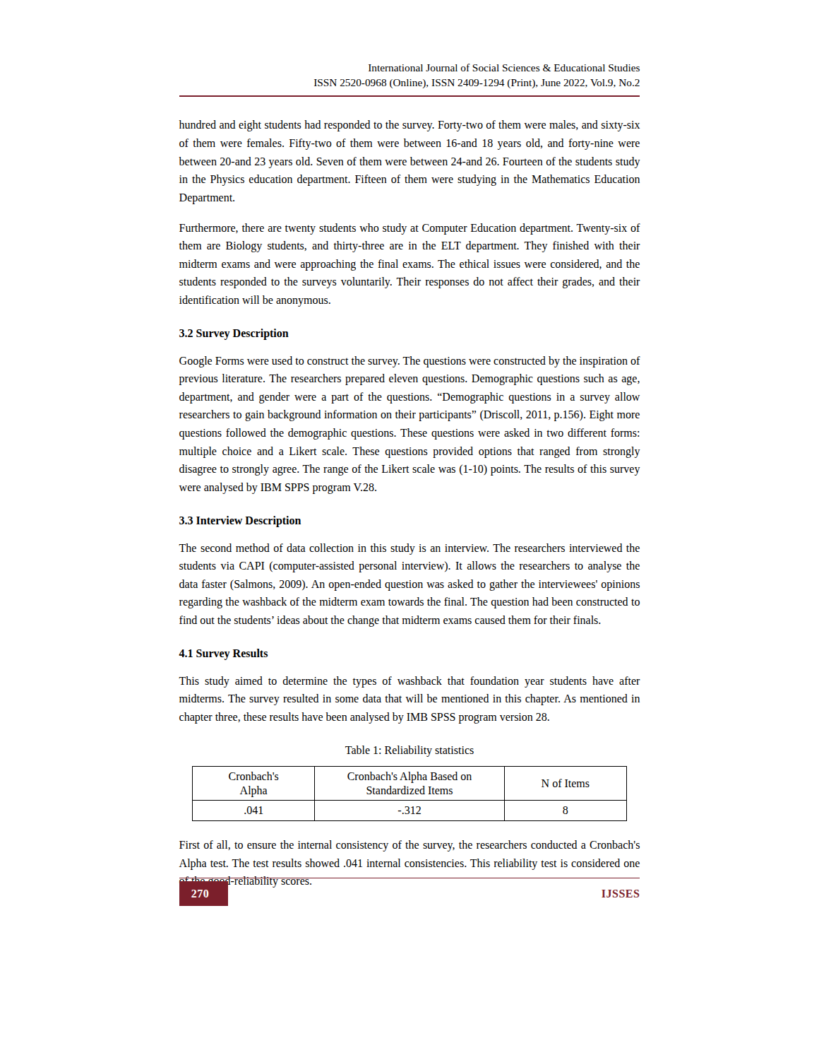International Journal of Social Sciences & Educational Studies ISSN 2520-0968 (Online), ISSN 2409-1294 (Print), June 2022, Vol.9, No.2
hundred and eight students had responded to the survey. Forty-two of them were males, and sixty-six of them were females. Fifty-two of them were between 16-and 18 years old, and forty-nine were between 20-and 23 years old. Seven of them were between 24-and 26. Fourteen of the students study in the Physics education department. Fifteen of them were studying in the Mathematics Education Department.
Furthermore, there are twenty students who study at Computer Education department. Twenty-six of them are Biology students, and thirty-three are in the ELT department. They finished with their midterm exams and were approaching the final exams. The ethical issues were considered, and the students responded to the surveys voluntarily. Their responses do not affect their grades, and their identification will be anonymous.
3.2 Survey Description
Google Forms were used to construct the survey. The questions were constructed by the inspiration of previous literature. The researchers prepared eleven questions. Demographic questions such as age, department, and gender were a part of the questions. “Demographic questions in a survey allow researchers to gain background information on their participants” (Driscoll, 2011, p.156). Eight more questions followed the demographic questions. These questions were asked in two different forms: multiple choice and a Likert scale. These questions provided options that ranged from strongly disagree to strongly agree. The range of the Likert scale was (1-10) points. The results of this survey were analysed by IBM SPPS program V.28.
3.3 Interview Description
The second method of data collection in this study is an interview. The researchers interviewed the students via CAPI (computer-assisted personal interview). It allows the researchers to analyse the data faster (Salmons, 2009). An open-ended question was asked to gather the interviewees' opinions regarding the washback of the midterm exam towards the final. The question had been constructed to find out the students’ ideas about the change that midterm exams caused them for their finals.
4.1 Survey Results
This study aimed to determine the types of washback that foundation year students have after midterms. The survey resulted in some data that will be mentioned in this chapter. As mentioned in chapter three, these results have been analysed by IMB SPSS program version 28.
Table 1: Reliability statistics
| Cronbach's Alpha | Cronbach's Alpha Based on Standardized Items | N of Items |
| .041 | -.312 | 8 |
First of all, to ensure the internal consistency of the survey, the researchers conducted a Cronbach's Alpha test. The test results showed .041 internal consistencies. This reliability test is considered one of the good-reliability scores.
270
IJSSES